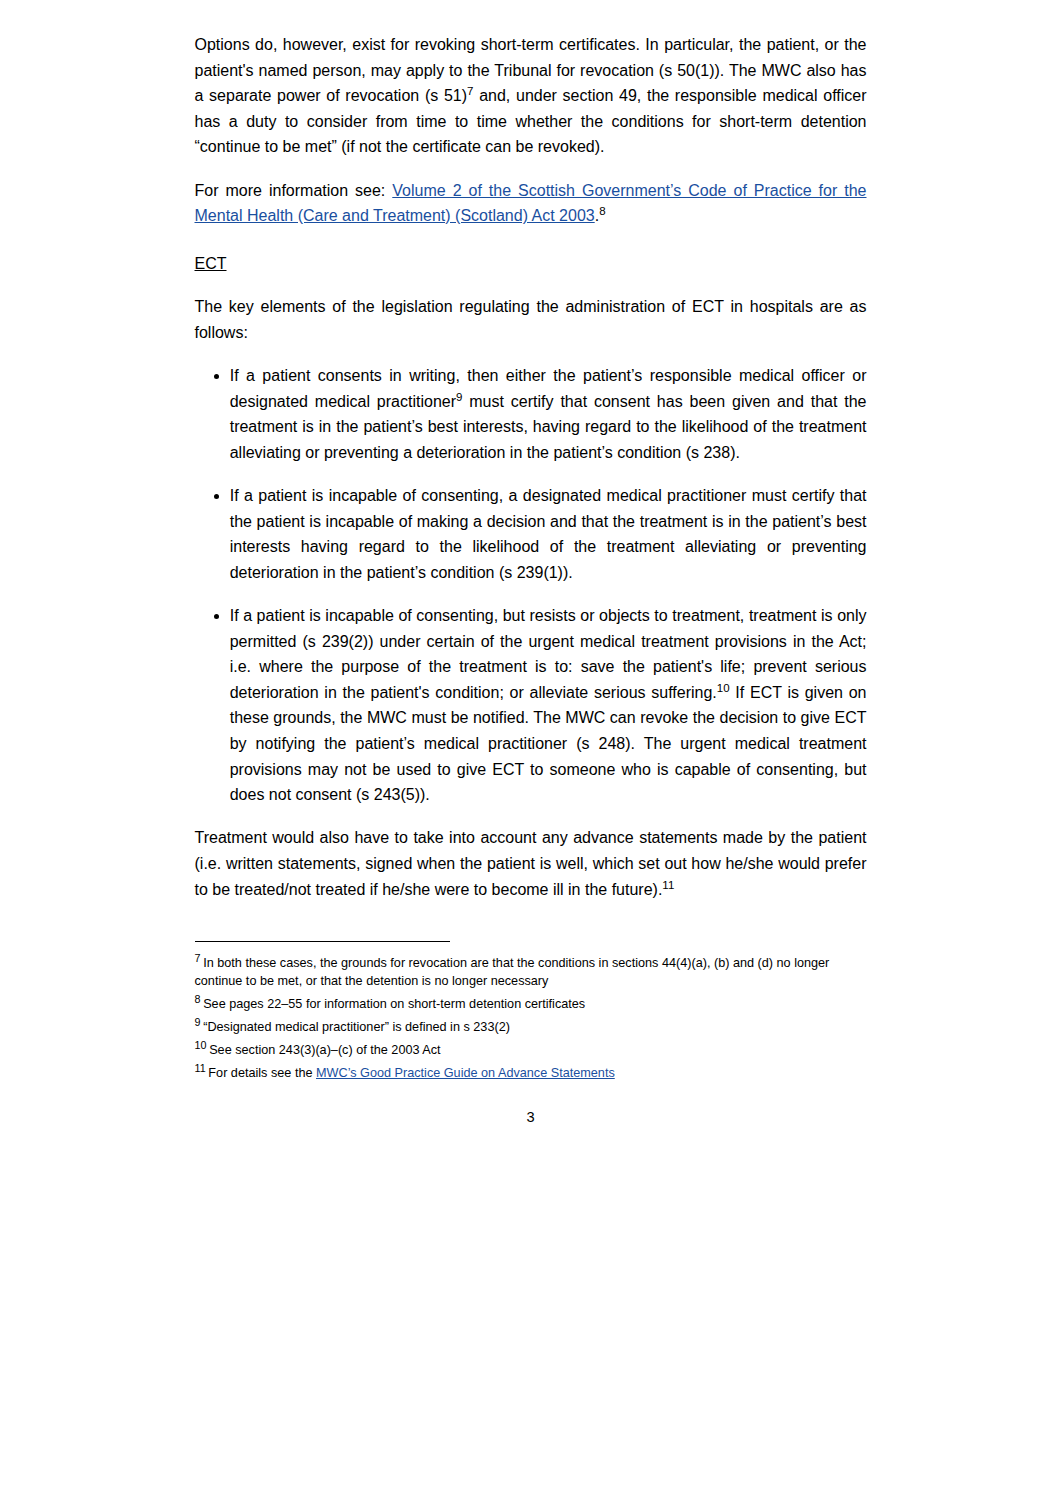Options do, however, exist for revoking short-term certificates. In particular, the patient, or the patient's named person, may apply to the Tribunal for revocation (s 50(1)). The MWC also has a separate power of revocation (s 51)7 and, under section 49, the responsible medical officer has a duty to consider from time to time whether the conditions for short-term detention “continue to be met” (if not the certificate can be revoked).
For more information see: Volume 2 of the Scottish Government’s Code of Practice for the Mental Health (Care and Treatment) (Scotland) Act 2003.8
ECT
The key elements of the legislation regulating the administration of ECT in hospitals are as follows:
If a patient consents in writing, then either the patient’s responsible medical officer or designated medical practitioner9 must certify that consent has been given and that the treatment is in the patient’s best interests, having regard to the likelihood of the treatment alleviating or preventing a deterioration in the patient’s condition (s 238).
If a patient is incapable of consenting, a designated medical practitioner must certify that the patient is incapable of making a decision and that the treatment is in the patient’s best interests having regard to the likelihood of the treatment alleviating or preventing deterioration in the patient’s condition (s 239(1)).
If a patient is incapable of consenting, but resists or objects to treatment, treatment is only permitted (s 239(2)) under certain of the urgent medical treatment provisions in the Act; i.e. where the purpose of the treatment is to: save the patient's life; prevent serious deterioration in the patient's condition; or alleviate serious suffering.10 If ECT is given on these grounds, the MWC must be notified. The MWC can revoke the decision to give ECT by notifying the patient’s medical practitioner (s 248). The urgent medical treatment provisions may not be used to give ECT to someone who is capable of consenting, but does not consent (s 243(5)).
Treatment would also have to take into account any advance statements made by the patient (i.e. written statements, signed when the patient is well, which set out how he/she would prefer to be treated/not treated if he/she were to become ill in the future).11
7 In both these cases, the grounds for revocation are that the conditions in sections 44(4)(a), (b) and (d) no longer continue to be met, or that the detention is no longer necessary
8 See pages 22–55 for information on short-term detention certificates
9“Designated medical practitioner” is defined in s 233(2)
10 See section 243(3)(a)–(c) of the 2003 Act
11 For details see the MWC’s Good Practice Guide on Advance Statements
3